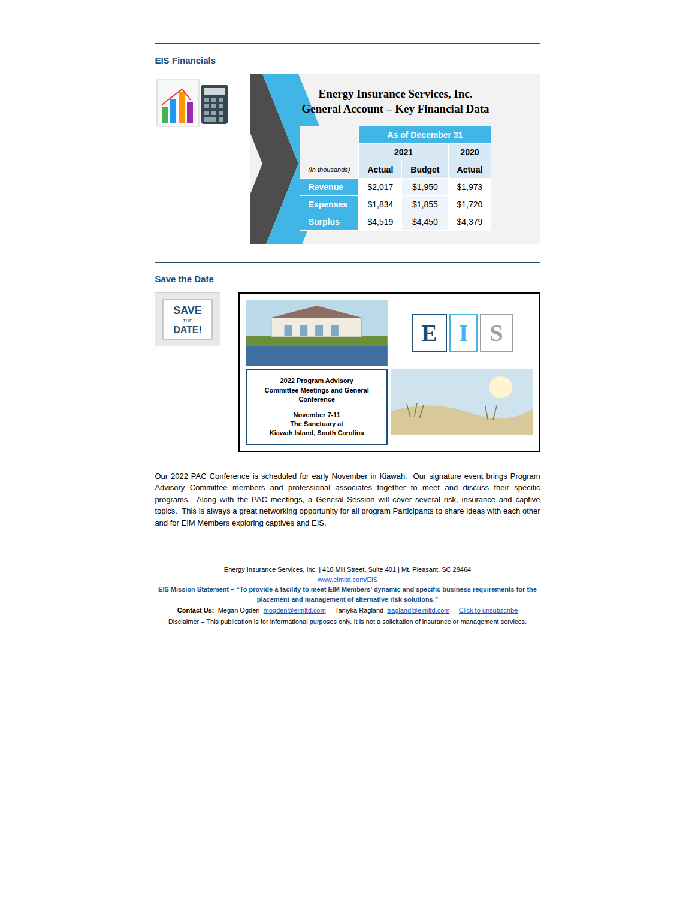EIS Financials
Energy Insurance Services, Inc.
General Account – Key Financial Data
| | As of December 31 |
| 2021 | 2020 |
| (In thousands) | Actual | Budget | Actual |
| Revenue | $2,017 | $1,950 | $1,973 |
| Expenses | $1,834 | $1,855 | $1,720 |
| Surplus | $4,519 | $4,450 | $4,379 |
Save the Date
SAVE THE DATE!
EIS
2022 Program Advisory
Committee Meetings and General
Conference
November 7-11
The Sanctuary at
Kiawah Island, South Carolina
Our 2022 PAC Conference is scheduled for early November in Kiawah. Our signature event brings Program Advisory Committee members and professional associates together to meet and discuss their specific programs. Along with the PAC meetings, a General Session will cover several risk, insurance and captive topics. This is always a great networking opportunity for all program Participants to share ideas with each other and for EIM Members exploring captives and EIS.
Energy Insurance Services, Inc. | 410 Mill Street, Suite 401 | Mt. Pleasant, SC 29464
www.eimltd.com/EIS
EIS Mission Statement – “To provide a facility to meet EIM Members’ dynamic and specific business requirements for the placement and management of alternative risk solutions.”
Contact Us: Megan Ogden mogden@eimltd.com Taniyka Ragland tragland@eimltd.com Click to unsubscribe
Disclaimer – This publication is for informational purposes only. It is not a solicitation of insurance or management services.